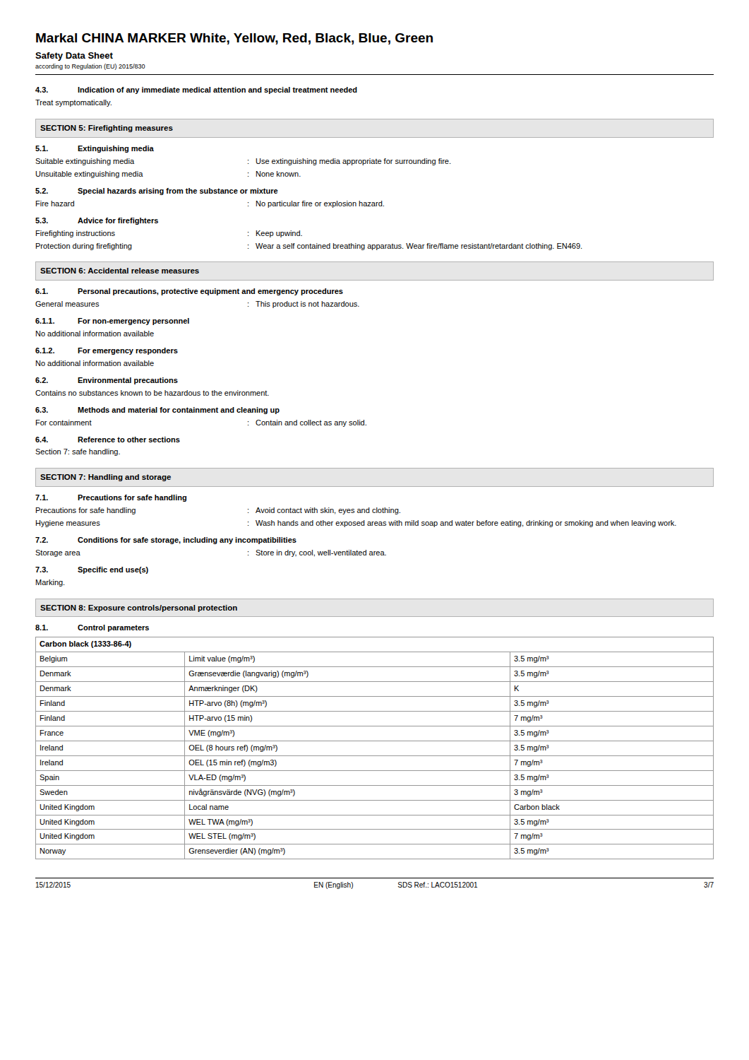Markal CHINA MARKER White, Yellow, Red, Black, Blue, Green
Safety Data Sheet
according to Regulation (EU) 2015/830
4.3. Indication of any immediate medical attention and special treatment needed
Treat symptomatically.
SECTION 5: Firefighting measures
5.1. Extinguishing media
Suitable extinguishing media
:
Use extinguishing media appropriate for surrounding fire.
Unsuitable extinguishing media
:
None known.
5.2. Special hazards arising from the substance or mixture
Fire hazard
:
No particular fire or explosion hazard.
5.3. Advice for firefighters
Firefighting instructions
:
Keep upwind.
Protection during firefighting
:
Wear a self contained breathing apparatus. Wear fire/flame resistant/retardant clothing. EN469.
SECTION 6: Accidental release measures
6.1. Personal precautions, protective equipment and emergency procedures
General measures
:
This product is not hazardous.
6.1.1. For non-emergency personnel
No additional information available
6.1.2. For emergency responders
No additional information available
6.2. Environmental precautions
Contains no substances known to be hazardous to the environment.
6.3. Methods and material for containment and cleaning up
For containment
:
Contain and collect as any solid.
6.4. Reference to other sections
Section 7: safe handling.
SECTION 7: Handling and storage
7.1. Precautions for safe handling
Precautions for safe handling
:
Avoid contact with skin, eyes and clothing.
Hygiene measures
:
Wash hands and other exposed areas with mild soap and water before eating, drinking or smoking and when leaving work.
7.2. Conditions for safe storage, including any incompatibilities
Storage area
:
Store in dry, cool, well-ventilated area.
7.3. Specific end use(s)
Marking.
SECTION 8: Exposure controls/personal protection
8.1. Control parameters
| Carbon black (1333-86-4) |
| Belgium | Limit value (mg/m³) | 3.5 mg/m³ |
| Denmark | Grænseværdie (langvarig) (mg/m³) | 3.5 mg/m³ |
| Denmark | Anmærkninger (DK) | K |
| Finland | HTP-arvo (8h) (mg/m³) | 3.5 mg/m³ |
| Finland | HTP-arvo (15 min) | 7 mg/m³ |
| France | VME (mg/m³) | 3.5 mg/m³ |
| Ireland | OEL (8 hours ref) (mg/m³) | 3.5 mg/m³ |
| Ireland | OEL (15 min ref) (mg/m3) | 7 mg/m³ |
| Spain | VLA-ED (mg/m³) | 3.5 mg/m³ |
| Sweden | nivågränsvärde (NVG) (mg/m³) | 3 mg/m³ |
| United Kingdom | Local name | Carbon black |
| United Kingdom | WEL TWA (mg/m³) | 3.5 mg/m³ |
| United Kingdom | WEL STEL (mg/m³) | 7 mg/m³ |
| Norway | Grenseverdier (AN) (mg/m³) | 3.5 mg/m³ |
15/12/2015
EN (English) SDS Ref.: LACO1512001
3/7